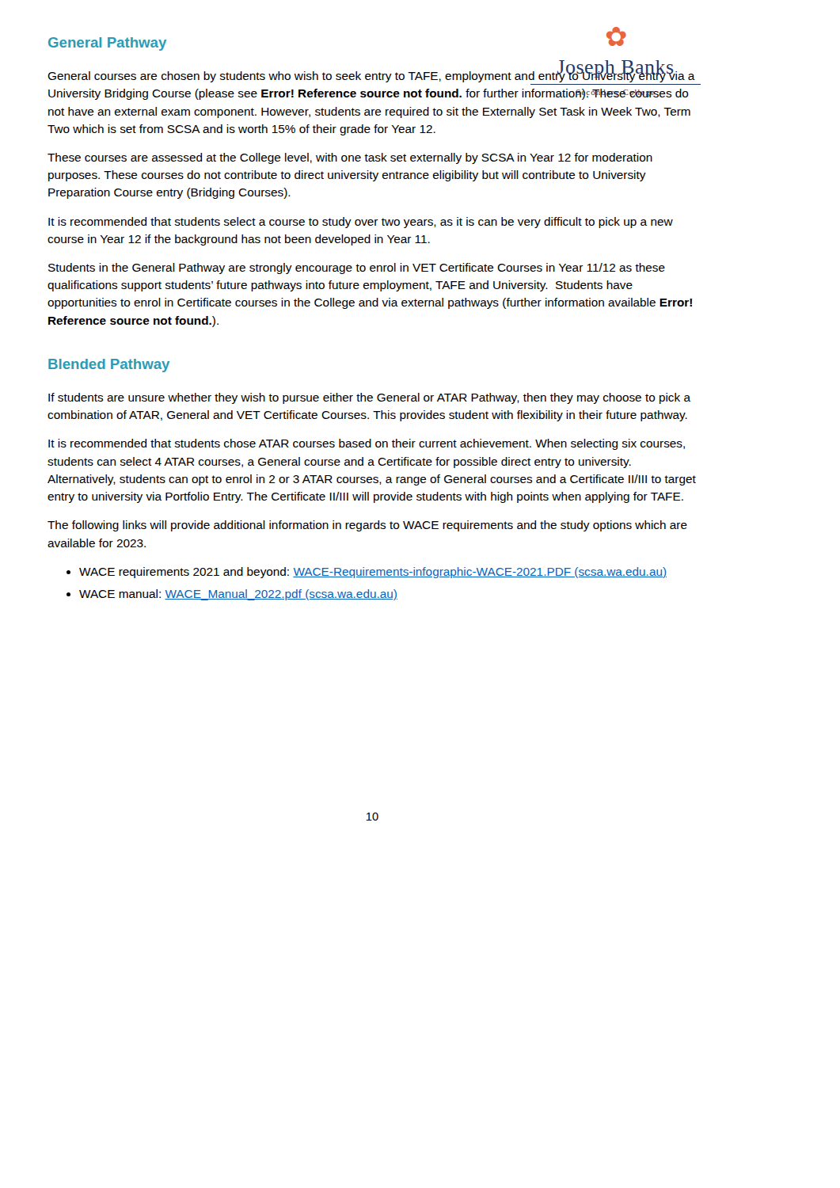✿
Joseph Banks
Secondary College
General Pathway
General courses are chosen by students who wish to seek entry to TAFE, employment and entry to University entry via a University Bridging Course (please see Error! Reference source not found. for further information). These courses do not have an external exam component. However, students are required to sit the Externally Set Task in Week Two, Term Two which is set from SCSA and is worth 15% of their grade for Year 12.
These courses are assessed at the College level, with one task set externally by SCSA in Year 12 for moderation purposes. These courses do not contribute to direct university entrance eligibility but will contribute to University Preparation Course entry (Bridging Courses).
It is recommended that students select a course to study over two years, as it is can be very difficult to pick up a new course in Year 12 if the background has not been developed in Year 11.
Students in the General Pathway are strongly encourage to enrol in VET Certificate Courses in Year 11/12 as these qualifications support students’ future pathways into future employment, TAFE and University. Students have opportunities to enrol in Certificate courses in the College and via external pathways (further information available Error! Reference source not found.).
Blended Pathway
If students are unsure whether they wish to pursue either the General or ATAR Pathway, then they may choose to pick a combination of ATAR, General and VET Certificate Courses. This provides student with flexibility in their future pathway.
It is recommended that students chose ATAR courses based on their current achievement. When selecting six courses, students can select 4 ATAR courses, a General course and a Certificate for possible direct entry to university. Alternatively, students can opt to enrol in 2 or 3 ATAR courses, a range of General courses and a Certificate II/III to target entry to university via Portfolio Entry. The Certificate II/III will provide students with high points when applying for TAFE.
The following links will provide additional information in regards to WACE requirements and the study options which are available for 2023.
WACE requirements 2021 and beyond: WACE-Requirements-infographic-WACE-2021.PDF (scsa.wa.edu.au)
WACE manual: WACE_Manual_2022.pdf (scsa.wa.edu.au)
10